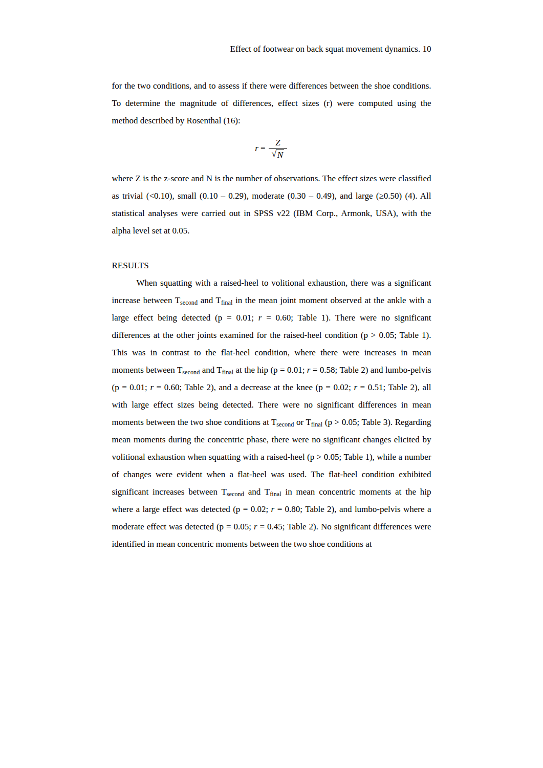Effect of footwear on back squat movement dynamics. 10
for the two conditions, and to assess if there were differences between the shoe conditions. To determine the magnitude of differences, effect sizes (r) were computed using the method described by Rosenthal (16):
r = Z N
where Z is the z-score and N is the number of observations. The effect sizes were classified as trivial (<0.10), small (0.10 – 0.29), moderate (0.30 – 0.49), and large (≥0.50) (4). All statistical analyses were carried out in SPSS v22 (IBM Corp., Armonk, USA), with the alpha level set at 0.05.
RESULTS
When squatting with a raised-heel to volitional exhaustion, there was a significant increase between Tsecond and Tfinal in the mean joint moment observed at the ankle with a large effect being detected (p = 0.01; r = 0.60; Table 1). There were no significant differences at the other joints examined for the raised-heel condition (p > 0.05; Table 1). This was in contrast to the flat-heel condition, where there were increases in mean moments between Tsecond and Tfinal at the hip (p = 0.01; r = 0.58; Table 2) and lumbo-pelvis (p = 0.01; r = 0.60; Table 2), and a decrease at the knee (p = 0.02; r = 0.51; Table 2), all with large effect sizes being detected. There were no significant differences in mean moments between the two shoe conditions at Tsecond or Tfinal (p > 0.05; Table 3). Regarding mean moments during the concentric phase, there were no significant changes elicited by volitional exhaustion when squatting with a raised-heel (p > 0.05; Table 1), while a number of changes were evident when a flat-heel was used. The flat-heel condition exhibited significant increases between Tsecond and Tfinal in mean concentric moments at the hip where a large effect was detected (p = 0.02; r = 0.80; Table 2), and lumbo-pelvis where a moderate effect was detected (p = 0.05; r = 0.45; Table 2). No significant differences were identified in mean concentric moments between the two shoe conditions at